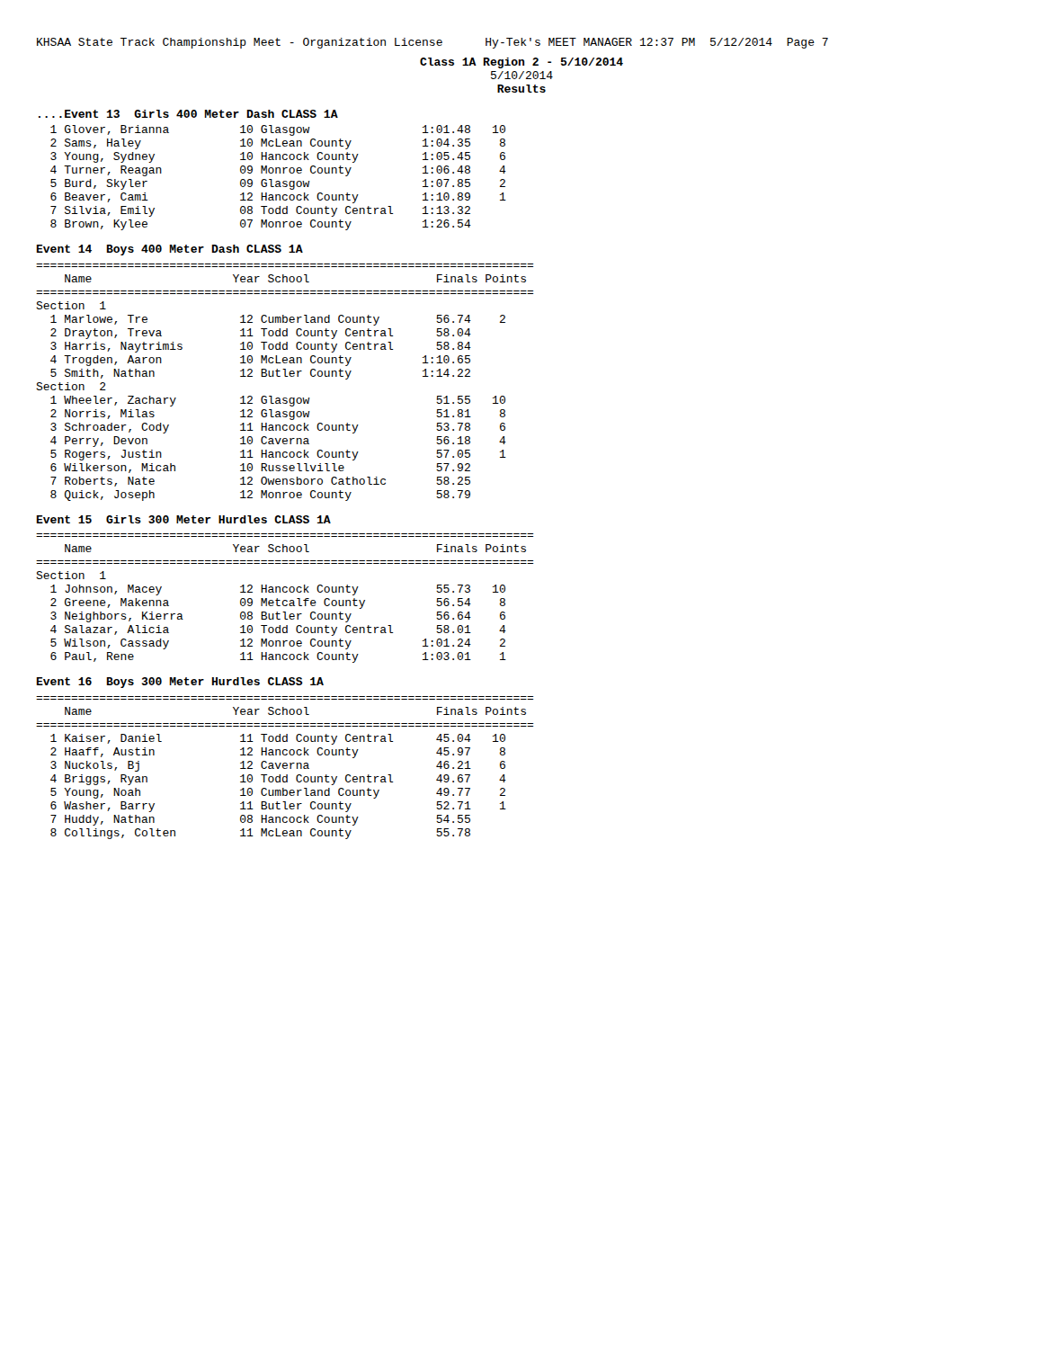KHSAA State Track Championship Meet - Organization License Hy-Tek's MEET MANAGER 12:37 PM 5/12/2014 Page 7
Class 1A Region 2 - 5/10/2014
5/10/2014
Results
....Event 13 Girls 400 Meter Dash CLASS 1A
  1 Glover, Brianna          10 Glasgow                1:01.48   10
  2 Sams, Haley              10 McLean County          1:04.35    8
  3 Young, Sydney            10 Hancock County         1:05.45    6
  4 Turner, Reagan           09 Monroe County          1:06.48    4
  5 Burd, Skyler             09 Glasgow                1:07.85    2
  6 Beaver, Cami             12 Hancock County         1:10.89    1
  7 Silvia, Emily            08 Todd County Central    1:13.32
  8 Brown, Kylee             07 Monroe County          1:26.54
Event 14 Boys 400 Meter Dash CLASS 1A
=======================================================================
    Name                    Year School                  Finals Points
=======================================================================
Section  1
  1 Marlowe, Tre             12 Cumberland County        56.74    2
  2 Drayton, Treva           11 Todd County Central      58.04
  3 Harris, Naytrimis        10 Todd County Central      58.84
  4 Trogden, Aaron           10 McLean County          1:10.65
  5 Smith, Nathan            12 Butler County          1:14.22
Section  2
  1 Wheeler, Zachary         12 Glasgow                  51.55   10
  2 Norris, Milas            12 Glasgow                  51.81    8
  3 Schroader, Cody          11 Hancock County           53.78    6
  4 Perry, Devon             10 Caverna                  56.18    4
  5 Rogers, Justin           11 Hancock County           57.05    1
  6 Wilkerson, Micah         10 Russellville             57.92
  7 Roberts, Nate            12 Owensboro Catholic       58.25
  8 Quick, Joseph            12 Monroe County            58.79
Event 15 Girls 300 Meter Hurdles CLASS 1A
=======================================================================
    Name                    Year School                  Finals Points
=======================================================================
Section  1
  1 Johnson, Macey           12 Hancock County           55.73   10
  2 Greene, Makenna          09 Metcalfe County          56.54    8
  3 Neighbors, Kierra        08 Butler County            56.64    6
  4 Salazar, Alicia          10 Todd County Central      58.01    4
  5 Wilson, Cassady          12 Monroe County          1:01.24    2
  6 Paul, Rene               11 Hancock County         1:03.01    1
Event 16 Boys 300 Meter Hurdles CLASS 1A
=======================================================================
    Name                    Year School                  Finals Points
=======================================================================
  1 Kaiser, Daniel           11 Todd County Central      45.04   10
  2 Haaff, Austin            12 Hancock County           45.97    8
  3 Nuckols, Bj              12 Caverna                  46.21    6
  4 Briggs, Ryan             10 Todd County Central      49.67    4
  5 Young, Noah              10 Cumberland County        49.77    2
  6 Washer, Barry            11 Butler County            52.71    1
  7 Huddy, Nathan            08 Hancock County           54.55
  8 Collings, Colten         11 McLean County            55.78